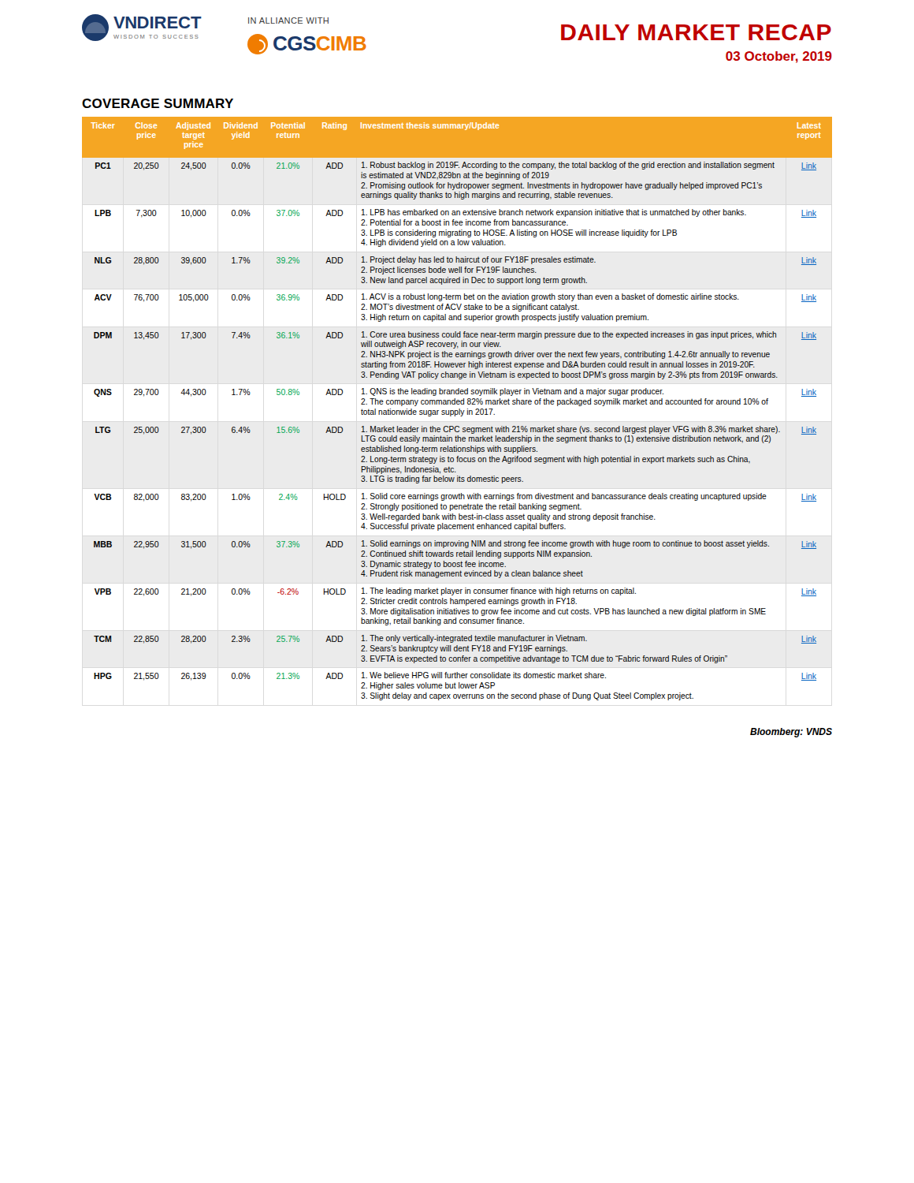VN DIRECT
WISDOM TO SUCCESS
IN ALLIANCE WITH
CGSCIMB
DAILY MARKET RECAP
03 October, 2019
COVERAGE SUMMARY
| Ticker | Close price | Adjusted target price | Dividend yield | Potential return | Rating | Investment thesis summary/Update | Latest report |
| --- | --- | --- | --- | --- | --- | --- | --- |
| PC1 | 20,250 | 24,500 | 0.0% | 21.0% | ADD | 1. Robust backlog in 2019F. According to the company, the total backlog of the grid erection and installation segment is estimated at VND2,829bn at the beginning of 2019 2. Promising outlook for hydropower segment. Investments in hydropower have gradually helped improved PC1’s earnings quality thanks to high margins and recurring, stable revenues. | Link |
| LPB | 7,300 | 10,000 | 0.0% | 37.0% | ADD | 1. LPB has embarked on an extensive branch network expansion initiative that is unmatched by other banks. 2. Potential for a boost in fee income from bancassurance. 3. LPB is considering migrating to HOSE. A listing on HOSE will increase liquidity for LPB 4. High dividend yield on a low valuation. | Link |
| NLG | 28,800 | 39,600 | 1.7% | 39.2% | ADD | 1. Project delay has led to haircut of our FY18F presales estimate. 2. Project licenses bode well for FY19F launches. 3. New land parcel acquired in Dec to support long term growth. | Link |
| ACV | 76,700 | 105,000 | 0.0% | 36.9% | ADD | 1. ACV is a robust long-term bet on the aviation growth story than even a basket of domestic airline stocks. 2. MOT’s divestment of ACV stake to be a significant catalyst. 3. High return on capital and superior growth prospects justify valuation premium. | Link |
| DPM | 13,450 | 17,300 | 7.4% | 36.1% | ADD | 1. Core urea business could face near-term margin pressure due to the expected increases in gas input prices, which will outweigh ASP recovery, in our view. 2. NH3-NPK project is the earnings growth driver over the next few years, contributing 1.4-2.6tr annually to revenue starting from 2018F. However high interest expense and D&A burden could result in annual losses in 2019-20F. 3. Pending VAT policy change in Vietnam is expected to boost DPM’s gross margin by 2-3% pts from 2019F onwards. | Link |
| QNS | 29,700 | 44,300 | 1.7% | 50.8% | ADD | 1. QNS is the leading branded soymilk player in Vietnam and a major sugar producer. 2. The company commanded 82% market share of the packaged soymilk market and accounted for around 10% of total nationwide sugar supply in 2017. | Link |
| LTG | 25,000 | 27,300 | 6.4% | 15.6% | ADD | 1. Market leader in the CPC segment with 21% market share (vs. second largest player VFG with 8.3% market share). LTG could easily maintain the market leadership in the segment thanks to (1) extensive distribution network, and (2) established long-term relationships with suppliers. 2. Long-term strategy is to focus on the Agrifood segment with high potential in export markets such as China, Philippines, Indonesia, etc. 3. LTG is trading far below its domestic peers. | Link |
| VCB | 82,000 | 83,200 | 1.0% | 2.4% | HOLD | 1. Solid core earnings growth with earnings from divestment and bancassurance deals creating uncaptured upside 2. Strongly positioned to penetrate the retail banking segment. 3. Well-regarded bank with best-in-class asset quality and strong deposit franchise. 4. Successful private placement enhanced capital buffers. | Link |
| MBB | 22,950 | 31,500 | 0.0% | 37.3% | ADD | 1. Solid earnings on improving NIM and strong fee income growth with huge room to continue to boost asset yields. 2. Continued shift towards retail lending supports NIM expansion. 3. Dynamic strategy to boost fee income. 4. Prudent risk management evinced by a clean balance sheet | Link |
| VPB | 22,600 | 21,200 | 0.0% | -6.2% | HOLD | 1. The leading market player in consumer finance with high returns on capital. 2. Stricter credit controls hampered earnings growth in FY18. 3. More digitalisation initiatives to grow fee income and cut costs. VPB has launched a new digital platform in SME banking, retail banking and consumer finance. | Link |
| TCM | 22,850 | 28,200 | 2.3% | 25.7% | ADD | 1. The only vertically-integrated textile manufacturer in Vietnam. 2. Sears’s bankruptcy will dent FY18 and FY19F earnings. 3. EVFTA is expected to confer a competitive advantage to TCM due to “Fabric forward Rules of Origin” | Link |
| HPG | 21,550 | 26,139 | 0.0% | 21.3% | ADD | 1. We believe HPG will further consolidate its domestic market share. 2. Higher sales volume but lower ASP 3. Slight delay and capex overruns on the second phase of Dung Quat Steel Complex project. | Link |
Bloomberg: VNDS